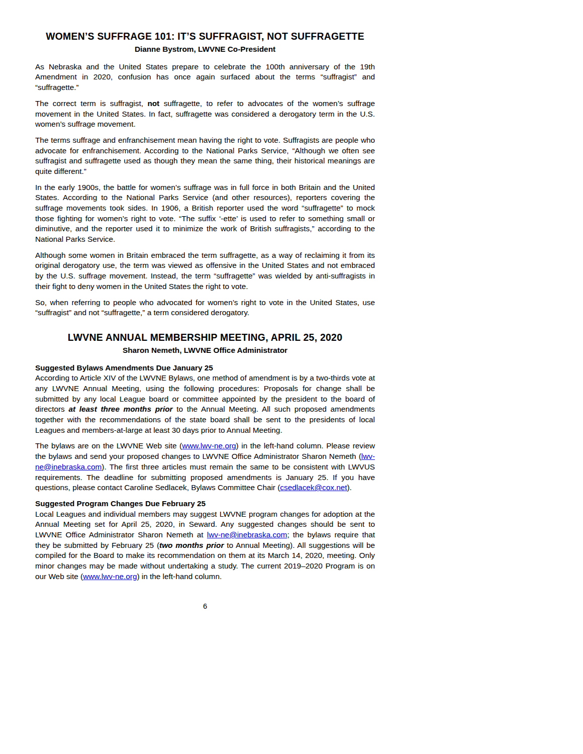Women’s Suffrage 101: It’s Suffragist, Not Suffragette
Dianne Bystrom, LWVNE Co-President
As Nebraska and the United States prepare to celebrate the 100th anniversary of the 19th Amendment in 2020, confusion has once again surfaced about the terms “suffragist” and “suffragette.”
The correct term is suffragist, not suffragette, to refer to advocates of the women’s suffrage movement in the United States. In fact, suffragette was considered a derogatory term in the U.S. women’s suffrage movement.
The terms suffrage and enfranchisement mean having the right to vote. Suffragists are people who advocate for enfranchisement. According to the National Parks Service, “Although we often see suffragist and suffragette used as though they mean the same thing, their historical meanings are quite different.”
In the early 1900s, the battle for women’s suffrage was in full force in both Britain and the United States. According to the National Parks Service (and other resources), reporters covering the suffrage movements took sides. In 1906, a British reporter used the word “suffragette” to mock those fighting for women’s right to vote. “The suffix ‘-ette’ is used to refer to something small or diminutive, and the reporter used it to minimize the work of British suffragists,” according to the National Parks Service.
Although some women in Britain embraced the term suffragette, as a way of reclaiming it from its original derogatory use, the term was viewed as offensive in the United States and not embraced by the U.S. suffrage movement. Instead, the term “suffragette” was wielded by anti-suffragists in their fight to deny women in the United States the right to vote.
So, when referring to people who advocated for women’s right to vote in the United States, use “suffragist” and not “suffragette,” a term considered derogatory.
LWVNE Annual Membership Meeting, April 25, 2020
Sharon Nemeth, LWVNE Office Administrator
Suggested Bylaws Amendments Due January 25
According to Article XIV of the LWVNE Bylaws, one method of amendment is by a two-thirds vote at any LWVNE Annual Meeting, using the following procedures: Proposals for change shall be submitted by any local League board or committee appointed by the president to the board of directors at least three months prior to the Annual Meeting. All such proposed amendments together with the recommendations of the state board shall be sent to the presidents of local Leagues and members-at-large at least 30 days prior to Annual Meeting.
The bylaws are on the LWVNE Web site (www.lwv-ne.org) in the left-hand column. Please review the bylaws and send your proposed changes to LWVNE Office Administrator Sharon Nemeth (lwv-ne@inebraska.com). The first three articles must remain the same to be consistent with LWVUS requirements. The deadline for submitting proposed amendments is January 25. If you have questions, please contact Caroline Sedlacek, Bylaws Committee Chair (csedlacek@cox.net).
Suggested Program Changes Due February 25
Local Leagues and individual members may suggest LWVNE program changes for adoption at the Annual Meeting set for April 25, 2020, in Seward. Any suggested changes should be sent to LWVNE Office Administrator Sharon Nemeth at lwv-ne@inebraska.com; the bylaws require that they be submitted by February 25 (two months prior to Annual Meeting). All suggestions will be compiled for the Board to make its recommendation on them at its March 14, 2020, meeting. Only minor changes may be made without undertaking a study. The current 2019–2020 Program is on our Web site (www.lwv-ne.org) in the left-hand column.
6